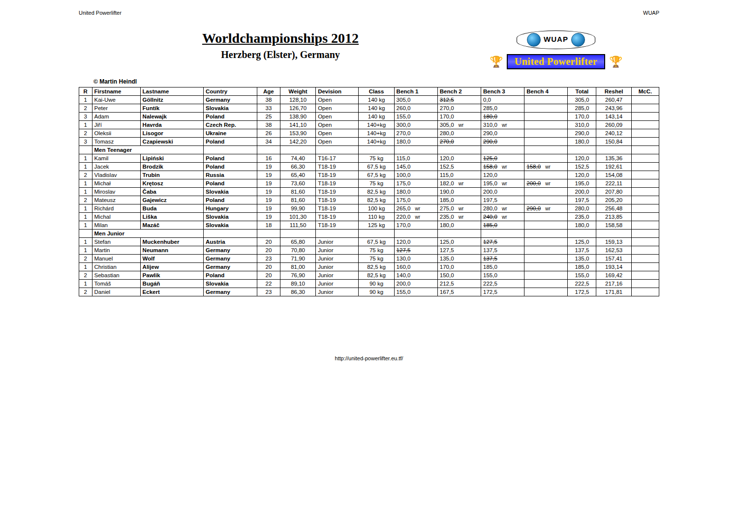United Powerlifter
WUAP
Worldchampionships 2012
Herzberg (Elster), Germany
WUAP
🏆 United Powerlifter 🏆
© Martin Heindl
| R | Firstname | Lastname | Country | Age | Weight | Devision | Class | Bench 1 | Bench 2 | Bench 3 | Bench 4 | Total | Reshel | McC. |
| --- | --- | --- | --- | --- | --- | --- | --- | --- | --- | --- | --- | --- | --- | --- |
| 1 | Kai-Uwe | Göllnitz | Germany | 38 | 128,10 | Open | 140 kg | 305,0 | 312,5 | 0,0 | | 305,0 | 260,47 | |
| 2 | Peter | Funtík | Slovakia | 33 | 126,70 | Open | 140 kg | 260,0 | 270,0 | 285,0 | | 285,0 | 243,96 | |
| 3 | Adam | Nalewajk | Poland | 25 | 138,90 | Open | 140 kg | 155,0 | 170,0 | 180,0 | | 170,0 | 143,14 | |
| 1 | Jiří | Havrda | Czech Rep. | 38 | 141,10 | Open | 140+kg | 300,0 | 305,0 wr | 310,0 wr | | 310,0 | 260,09 | |
| 2 | Oleksii | Lisogor | Ukraine | 26 | 153,90 | Open | 140+kg | 270,0 | 280,0 | 290,0 | | 290,0 | 240,12 | |
| 3 | Tomasz | Czapiewski | Poland | 34 | 142,20 | Open | 140+kg | 180,0 | 270,0 | 290,0 | | 180,0 | 150,84 | |
| | Men Teenager | | | | | | | | | | | | |
| 1 | Kamil | Lipiński | Poland | 16 | 74,40 | T16-17 | 75 kg | 115,0 | 120,0 | 125,0 | | 120,0 | 135,36 | |
| 1 | Jacek | Brodzik | Poland | 19 | 66,30 | T18-19 | 67,5 kg | 145,0 | 152,5 | 158,0 wr | 158,0 wr | 152,5 | 192,61 | |
| 2 | Vladislav | Trubin | Russia | 19 | 65,40 | T18-19 | 67,5 kg | 100,0 | 115,0 | 120,0 | | 120,0 | 154,08 | |
| 1 | Michał | Krętosz | Poland | 19 | 73,60 | T18-19 | 75 kg | 175,0 | 182,0 wr | 195,0 wr | 200,0 wr | 195,0 | 222,11 | |
| 1 | Miroslav | Čaba | Slovakia | 19 | 81,60 | T18-19 | 82,5 kg | 180,0 | 190,0 | 200,0 | | 200,0 | 207,80 | |
| 2 | Mateusz | Gajewicz | Poland | 19 | 81,60 | T18-19 | 82,5 kg | 175,0 | 185,0 | 197,5 | | 197,5 | 205,20 | |
| 1 | Richárd | Buda | Hungary | 19 | 99,90 | T18-19 | 100 kg | 265,0 wr | 275,0 wr | 280,0 wr | 290,0 wr | 280,0 | 256,48 | |
| 1 | Michal | Liška | Slovakia | 19 | 101,30 | T18-19 | 110 kg | 220,0 wr | 235,0 wr | 240,0 wr | | 235,0 | 213,85 | |
| 1 | Milan | Mazáč | Slovakia | 18 | 111,50 | T18-19 | 125 kg | 170,0 | 180,0 | 185,0 | | 180,0 | 158,58 | |
| | Men Junior | | | | | | | | | | | | |
| 1 | Stefan | Muckenhuber | Austria | 20 | 65,80 | Junior | 67,5 kg | 120,0 | 125,0 | 127,5 | | 125,0 | 159,13 | |
| 1 | Martin | Neumann | Germany | 20 | 70,80 | Junior | 75 kg | 127,5 | 127,5 | 137,5 | | 137,5 | 162,53 | |
| 2 | Manuel | Wolf | Germany | 23 | 71,90 | Junior | 75 kg | 130,0 | 135,0 | 137,5 | | 135,0 | 157,41 | |
| 1 | Christian | Alijew | Germany | 20 | 81,00 | Junior | 82,5 kg | 160,0 | 170,0 | 185,0 | | 185,0 | 193,14 | |
| 2 | Sebastian | Pawlik | Poland | 20 | 76,90 | Junior | 82,5 kg | 140,0 | 150,0 | 155,0 | | 155,0 | 169,42 | |
| 1 | Tomáš | Bugáň | Slovakia | 22 | 89,10 | Junior | 90 kg | 200,0 | 212,5 | 222,5 | | 222,5 | 217,16 | |
| 2 | Daniel | Eckert | Germany | 23 | 86,30 | Junior | 90 kg | 155,0 | 167,5 | 172,5 | | 172,5 | 171,81 | |
http://united-powerlifter.eu.tf/